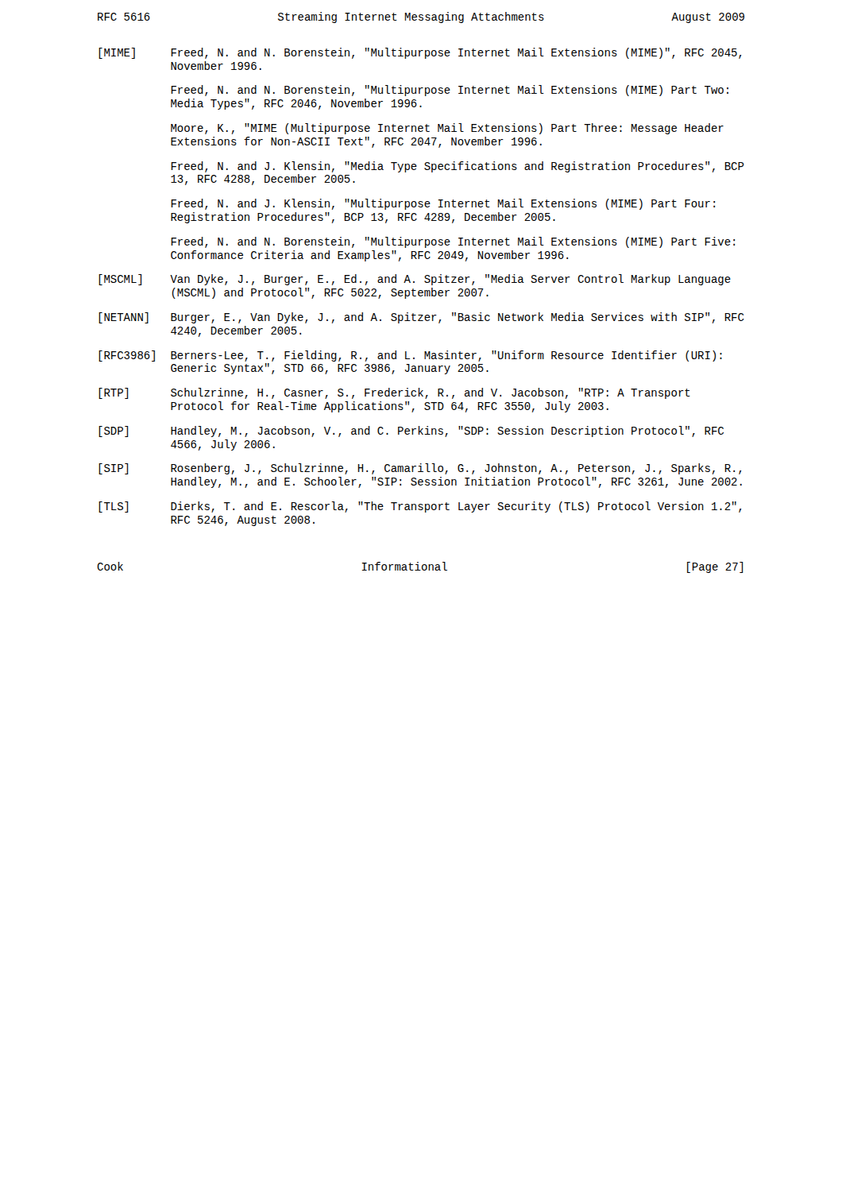RFC 5616 Streaming Internet Messaging Attachments August 2009
[MIME]
Freed, N. and N. Borenstein, "Multipurpose Internet Mail Extensions (MIME)", RFC 2045, November 1996.
Freed, N. and N. Borenstein, "Multipurpose Internet Mail Extensions (MIME) Part Two: Media Types", RFC 2046, November 1996.
Moore, K., "MIME (Multipurpose Internet Mail Extensions) Part Three: Message Header Extensions for Non-ASCII Text", RFC 2047, November 1996.
Freed, N. and J. Klensin, "Media Type Specifications and Registration Procedures", BCP 13, RFC 4288, December 2005.
Freed, N. and J. Klensin, "Multipurpose Internet Mail Extensions (MIME) Part Four: Registration Procedures", BCP 13, RFC 4289, December 2005.
Freed, N. and N. Borenstein, "Multipurpose Internet Mail Extensions (MIME) Part Five: Conformance Criteria and Examples", RFC 2049, November 1996.
[MSCML]
Van Dyke, J., Burger, E., Ed., and A. Spitzer, "Media Server Control Markup Language (MSCML) and Protocol", RFC 5022, September 2007.
[NETANN]
Burger, E., Van Dyke, J., and A. Spitzer, "Basic Network Media Services with SIP", RFC 4240, December 2005.
[RFC3986]
Berners-Lee, T., Fielding, R., and L. Masinter, "Uniform Resource Identifier (URI): Generic Syntax", STD 66, RFC 3986, January 2005.
[RTP]
Schulzrinne, H., Casner, S., Frederick, R., and V. Jacobson, "RTP: A Transport Protocol for Real-Time Applications", STD 64, RFC 3550, July 2003.
[SDP]
Handley, M., Jacobson, V., and C. Perkins, "SDP: Session Description Protocol", RFC 4566, July 2006.
[SIP]
Rosenberg, J., Schulzrinne, H., Camarillo, G., Johnston, A., Peterson, J., Sparks, R., Handley, M., and E. Schooler, "SIP: Session Initiation Protocol", RFC 3261, June 2002.
[TLS]
Dierks, T. and E. Rescorla, "The Transport Layer Security (TLS) Protocol Version 1.2", RFC 5246, August 2008.
Cook Informational [Page 27]